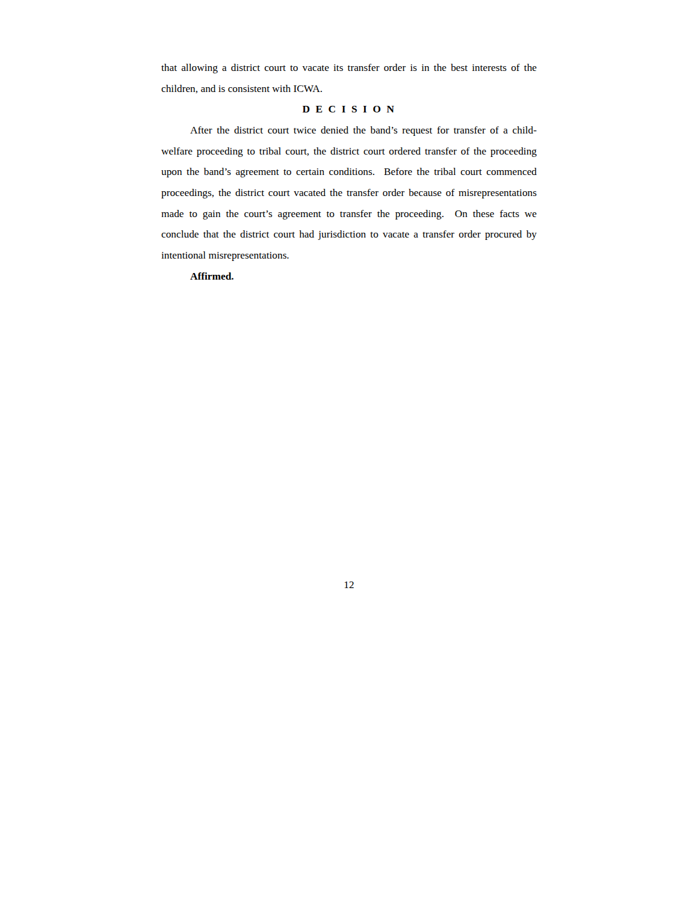that allowing a district court to vacate its transfer order is in the best interests of the children, and is consistent with ICWA.
D E C I S I O N
After the district court twice denied the band’s request for transfer of a child-welfare proceeding to tribal court, the district court ordered transfer of the proceeding upon the band’s agreement to certain conditions. Before the tribal court commenced proceedings, the district court vacated the transfer order because of misrepresentations made to gain the court’s agreement to transfer the proceeding. On these facts we conclude that the district court had jurisdiction to vacate a transfer order procured by intentional misrepresentations.
Affirmed.
12